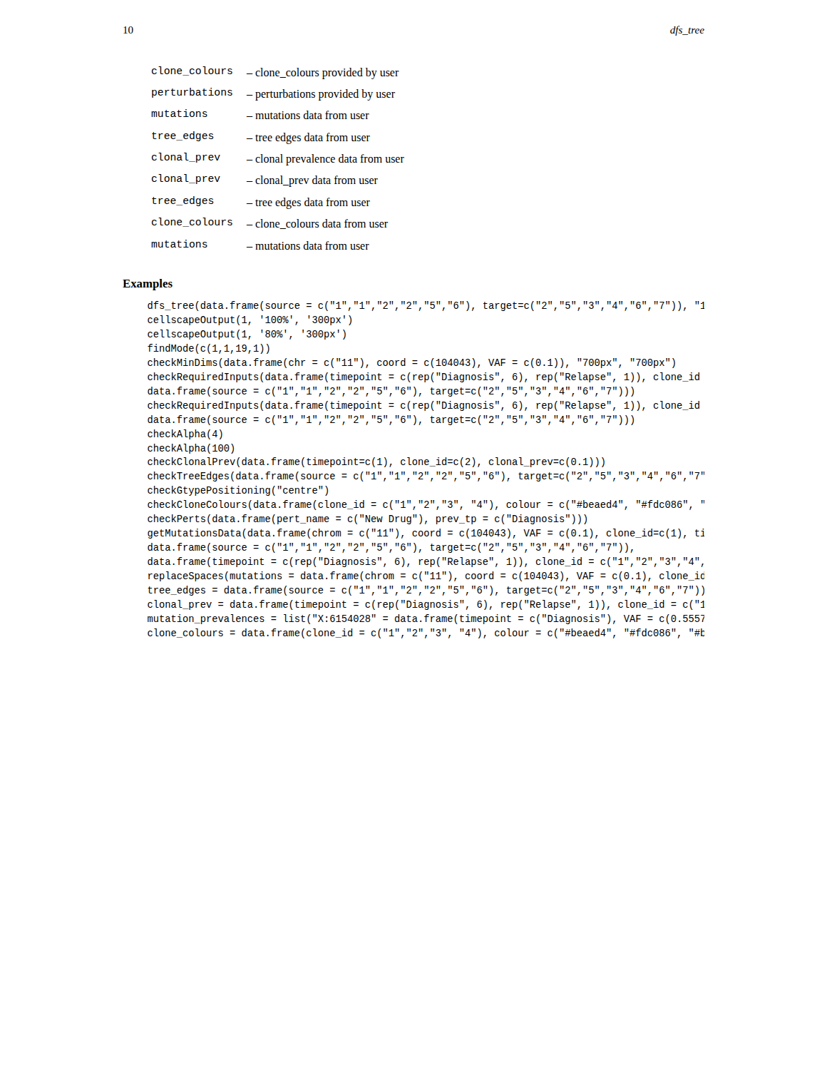10 dfs_tree
clone_colours
– clone_colours provided by user
perturbations
– perturbations provided by user
mutations
– mutations data from user
tree_edges
– tree edges data from user
clonal_prev
– clonal prevalence data from user
clonal_prev
– clonal_prev data from user
tree_edges
– tree edges data from user
clone_colours
– clone_colours data from user
mutations
– mutations data from user
Examples
dfs_tree(data.frame(source = c("1","1","2","2","5","6"), target=c("2","5","3","4","6","7")), "1", c())
cellscapeOutput(1, '100%', '300px')
cellscapeOutput(1, '80%', '300px')
findMode(c(1,1,19,1))
checkMinDims(data.frame(chr = c("11"), coord = c(104043), VAF = c(0.1)), "700px", "700px")
checkRequiredInputs(data.frame(timepoint = c(rep("Diagnosis", 6), rep("Relapse", 1)), clone_id = c("1","2","3","4
data.frame(source = c("1","1","2","2","5","6"), target=c("2","5","3","4","6","7")))
checkRequiredInputs(data.frame(timepoint = c(rep("Diagnosis", 6), rep("Relapse", 1)), clone_id = c("1","2","3","4
data.frame(source = c("1","1","2","2","5","6"), target=c("2","5","3","4","6","7")))
checkAlpha(4)
checkAlpha(100)
checkClonalPrev(data.frame(timepoint=c(1), clone_id=c(2), clonal_prev=c(0.1)))
checkTreeEdges(data.frame(source = c("1","1","2","2","5","6"), target=c("2","5","3","4","6","7")))
checkGtypePositioning("centre")
checkCloneColours(data.frame(clone_id = c("1","2","3", "4"), colour = c("#beaed4", "#fdc086", "#beaed4", "#beaed4
checkPerts(data.frame(pert_name = c("New Drug"), prev_tp = c("Diagnosis")))
getMutationsData(data.frame(chrom = c("11"), coord = c(104043), VAF = c(0.1), clone_id=c(1), timepoint=c("Relapse"
data.frame(source = c("1","1","2","2","5","6"), target=c("2","5","3","4","6","7")),
data.frame(timepoint = c(rep("Diagnosis", 6), rep("Relapse", 1)), clone_id = c("1","2","3","4","5","6","7"), clon
replaceSpaces(mutations = data.frame(chrom = c("11"), coord = c(104043), VAF = c(0.1), clone_id=c(1), timepoint=c(
tree_edges = data.frame(source = c("1","1","2","2","5","6"), target=c("2","5","3","4","6","7")),
clonal_prev = data.frame(timepoint = c(rep("Diagnosis", 6), rep("Relapse", 1)), clone_id = c("1","2","3","4","5","
mutation_prevalences = list("X:6154028" = data.frame(timepoint = c("Diagnosis"), VAF = c(0.5557))), mutation_info=
clone_colours = data.frame(clone_id = c("1","2","3", "4"), colour = c("#beaed4", "#fdc086", "#beaed4", "#beaed4"))